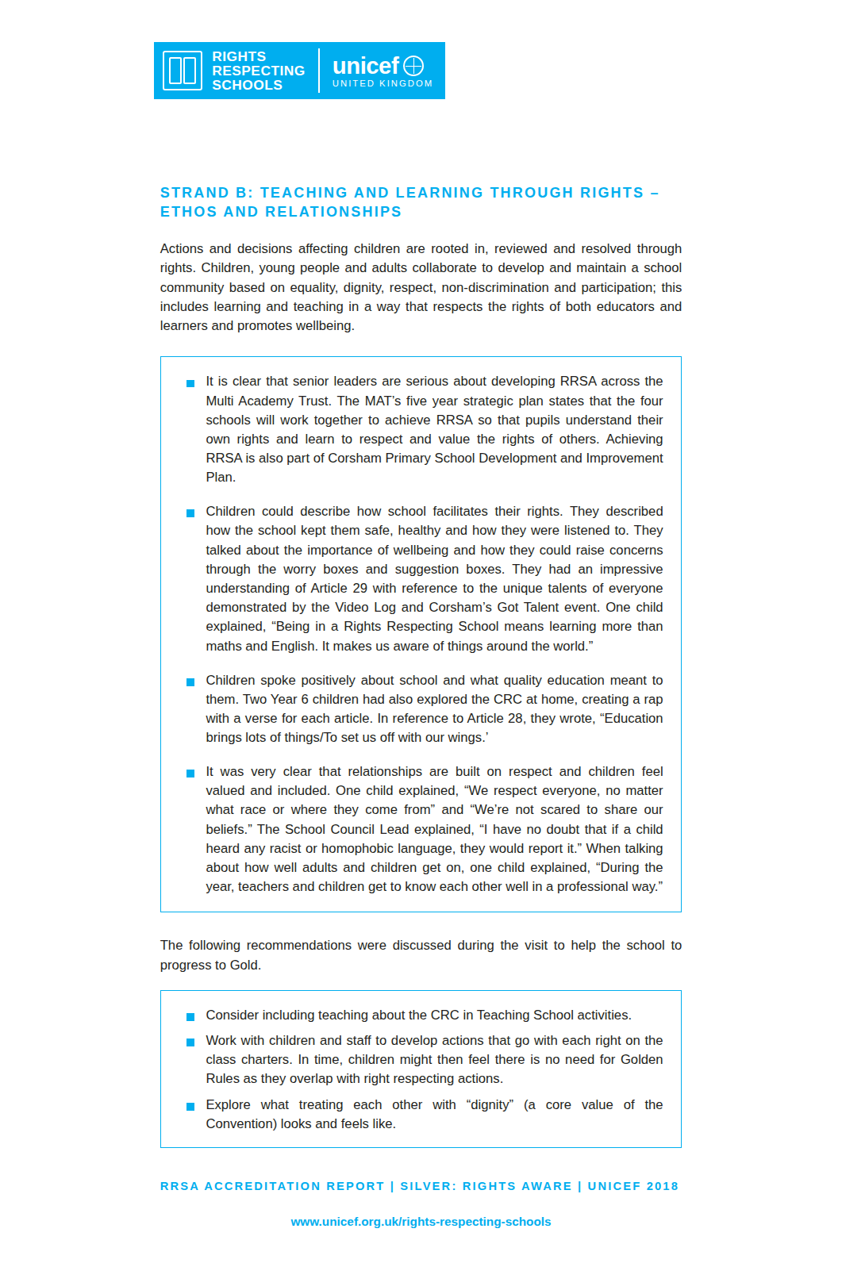| | RIGHTS RESPECTING SCHOOLS | unicef UNITED KINGDOM |
Strand B: Teaching and Learning through Rights – Ethos and Relationships
Actions and decisions affecting children are rooted in, reviewed and resolved through rights. Children, young people and adults collaborate to develop and maintain a school community based on equality, dignity, respect, non-discrimination and participation; this includes learning and teaching in a way that respects the rights of both educators and learners and promotes wellbeing.
It is clear that senior leaders are serious about developing RRSA across the Multi Academy Trust. The MAT’s five year strategic plan states that the four schools will work together to achieve RRSA so that pupils understand their own rights and learn to respect and value the rights of others. Achieving RRSA is also part of Corsham Primary School Development and Improvement Plan.
Children could describe how school facilitates their rights. They described how the school kept them safe, healthy and how they were listened to. They talked about the importance of wellbeing and how they could raise concerns through the worry boxes and suggestion boxes. They had an impressive understanding of Article 29 with reference to the unique talents of everyone demonstrated by the Video Log and Corsham’s Got Talent event. One child explained, “Being in a Rights Respecting School means learning more than maths and English. It makes us aware of things around the world.”
Children spoke positively about school and what quality education meant to them. Two Year 6 children had also explored the CRC at home, creating a rap with a verse for each article. In reference to Article 28, they wrote, “Education brings lots of things/To set us off with our wings.’
It was very clear that relationships are built on respect and children feel valued and included. One child explained, “We respect everyone, no matter what race or where they come from” and “We’re not scared to share our beliefs.” The School Council Lead explained, “I have no doubt that if a child heard any racist or homophobic language, they would report it.” When talking about how well adults and children get on, one child explained, “During the year, teachers and children get to know each other well in a professional way.”
The following recommendations were discussed during the visit to help the school to progress to Gold.
Consider including teaching about the CRC in Teaching School activities.
Work with children and staff to develop actions that go with each right on the class charters. In time, children might then feel there is no need for Golden Rules as they overlap with right respecting actions.
Explore what treating each other with “dignity” (a core value of the Convention) looks and feels like.
RRSA Accreditation Report | Silver: Rights Aware | UNICEF 2018
www.unicef.org.uk/rights-respecting-schools